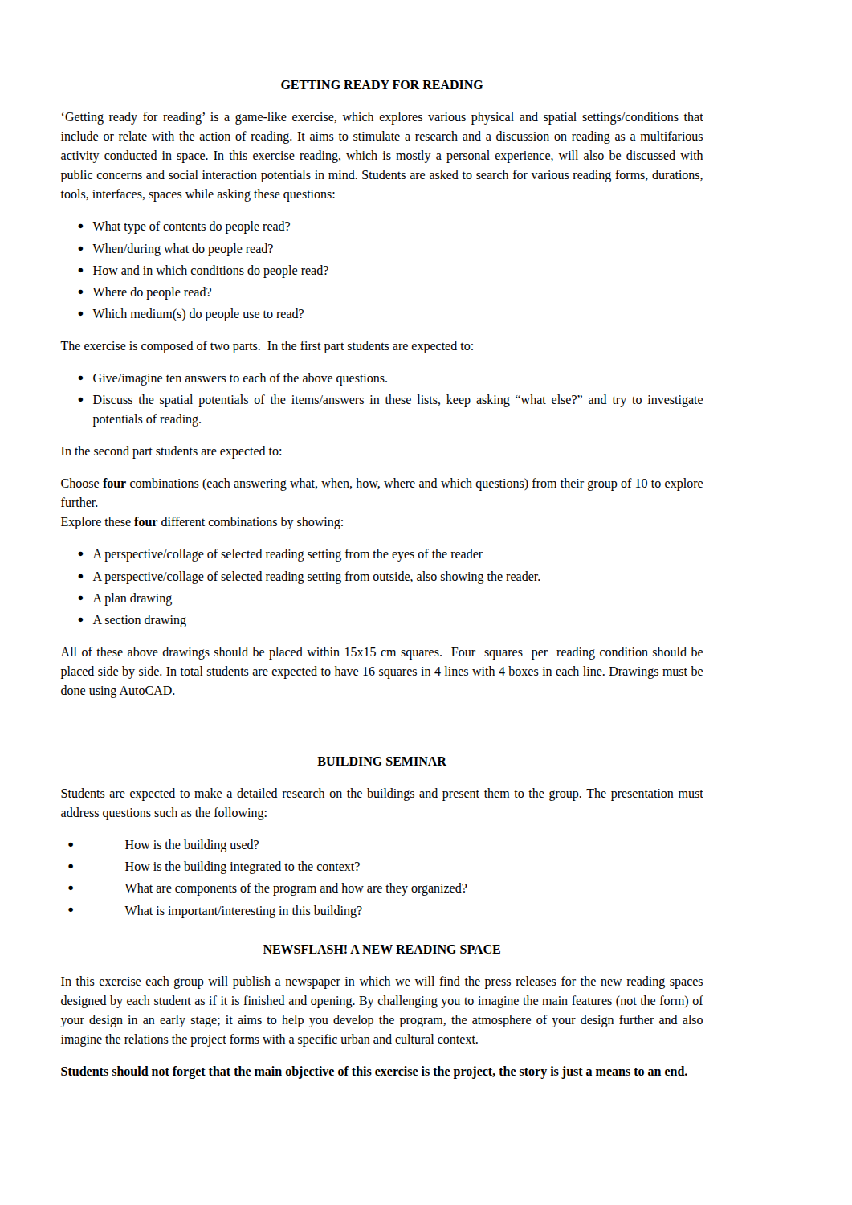GETTING READY FOR READING
‘Getting ready for reading’ is a game-like exercise, which explores various physical and spatial settings/conditions that include or relate with the action of reading. It aims to stimulate a research and a discussion on reading as a multifarious activity conducted in space. In this exercise reading, which is mostly a personal experience, will also be discussed with public concerns and social interaction potentials in mind. Students are asked to search for various reading forms, durations, tools, interfaces, spaces while asking these questions:
What type of contents do people read?
When/during what do people read?
How and in which conditions do people read?
Where do people read?
Which medium(s) do people use to read?
The exercise is composed of two parts. In the first part students are expected to:
Give/imagine ten answers to each of the above questions.
Discuss the spatial potentials of the items/answers in these lists, keep asking “what else?” and try to investigate potentials of reading.
In the second part students are expected to:
Choose four combinations (each answering what, when, how, where and which questions) from their group of 10 to explore further.
Explore these four different combinations by showing:
A perspective/collage of selected reading setting from the eyes of the reader
A perspective/collage of selected reading setting from outside, also showing the reader.
A plan drawing
A section drawing
All of these above drawings should be placed within 15x15 cm squares. Four squares per reading condition should be placed side by side. In total students are expected to have 16 squares in 4 lines with 4 boxes in each line. Drawings must be done using AutoCAD.
BUILDING SEMINAR
Students are expected to make a detailed research on the buildings and present them to the group. The presentation must address questions such as the following:
How is the building used?
How is the building integrated to the context?
What are components of the program and how are they organized?
What is important/interesting in this building?
NEWSFLASH! A NEW READING SPACE
In this exercise each group will publish a newspaper in which we will find the press releases for the new reading spaces designed by each student as if it is finished and opening. By challenging you to imagine the main features (not the form) of your design in an early stage; it aims to help you develop the program, the atmosphere of your design further and also imagine the relations the project forms with a specific urban and cultural context.
Students should not forget that the main objective of this exercise is the project, the story is just a means to an end.